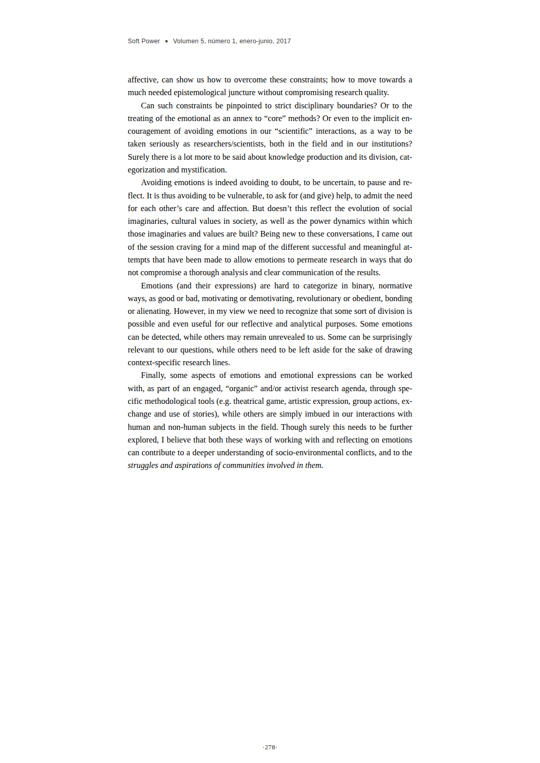Soft Power ● Volumen 5, número 1, enero-junio, 2017
affective, can show us how to overcome these constraints; how to move towards a much needed epistemological juncture without compromising research quality.
Can such constraints be pinpointed to strict disciplinary boundaries? Or to the treating of the emotional as an annex to “core” methods? Or even to the implicit encouragement of avoiding emotions in our “scientific” interactions, as a way to be taken seriously as researchers/scientists, both in the field and in our institutions? Surely there is a lot more to be said about knowledge production and its division, categorization and mystification.
Avoiding emotions is indeed avoiding to doubt, to be uncertain, to pause and reflect. It is thus avoiding to be vulnerable, to ask for (and give) help, to admit the need for each other’s care and affection. But doesn’t this reflect the evolution of social imaginaries, cultural values in society, as well as the power dynamics within which those imaginaries and values are built? Being new to these conversations, I came out of the session craving for a mind map of the different successful and meaningful attempts that have been made to allow emotions to permeate research in ways that do not compromise a thorough analysis and clear communication of the results.
Emotions (and their expressions) are hard to categorize in binary, normative ways, as good or bad, motivating or demotivating, revolutionary or obedient, bonding or alienating. However, in my view we need to recognize that some sort of division is possible and even useful for our reflective and analytical purposes. Some emotions can be detected, while others may remain unrevealed to us. Some can be surprisingly relevant to our questions, while others need to be left aside for the sake of drawing context-specific research lines.
Finally, some aspects of emotions and emotional expressions can be worked with, as part of an engaged, “organic” and/or activist research agenda, through specific methodological tools (e.g. theatrical game, artistic expression, group actions, exchange and use of stories), while others are simply imbued in our interactions with human and non-human subjects in the field. Though surely this needs to be further explored, I believe that both these ways of working with and reflecting on emotions can contribute to a deeper understanding of socio-environmental conflicts, and to the struggles and aspirations of communities involved in them.
·278·